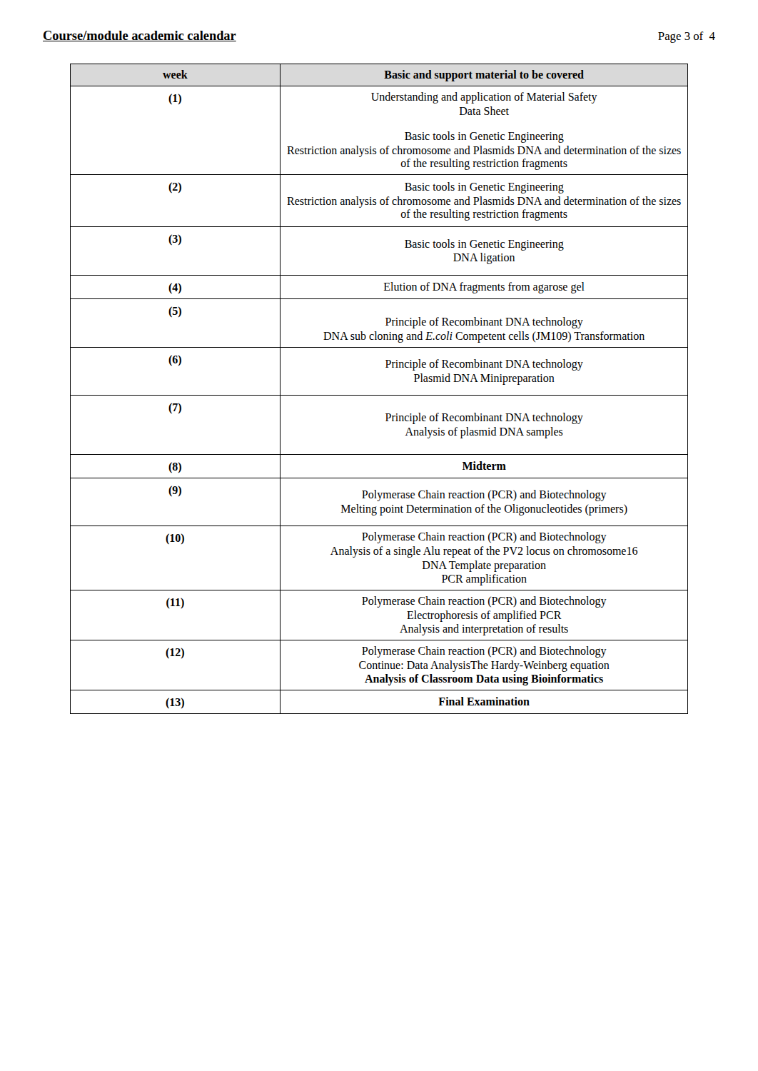Course/module academic calendar Page 3 of 4
| week | Basic and support material to be covered |
| --- | --- |
| (1) | Understanding and application of Material Safety Data Sheet Basic tools in Genetic Engineering Restriction analysis of chromosome and Plasmids DNA and determination of the sizes of the resulting restriction fragments |
| (2) | Basic tools in Genetic Engineering Restriction analysis of chromosome and Plasmids DNA and determination of the sizes of the resulting restriction fragments |
| (3) | Basic tools in Genetic Engineering DNA ligation |
| (4) | Elution of DNA fragments from agarose gel |
| (5) | Principle of Recombinant DNA technology DNA sub cloning and E.coli Competent cells (JM109) Transformation |
| (6) | Principle of Recombinant DNA technology Plasmid DNA Minipreparation |
| (7) | Principle of Recombinant DNA technology Analysis of plasmid DNA samples |
| (8) | Midterm |
| (9) | Polymerase Chain reaction (PCR) and Biotechnology Melting point Determination of the Oligonucleotides (primers) |
| (10) | Polymerase Chain reaction (PCR) and Biotechnology Analysis of a single Alu repeat of the PV2 locus on chromosome16 DNA Template preparation PCR amplification |
| (11) | Polymerase Chain reaction (PCR) and Biotechnology Electrophoresis of amplified PCR Analysis and interpretation of results |
| (12) | Polymerase Chain reaction (PCR) and Biotechnology Continue: Data AnalysisThe Hardy-Weinberg equation Analysis of Classroom Data using Bioinformatics |
| (13) | Final Examination |